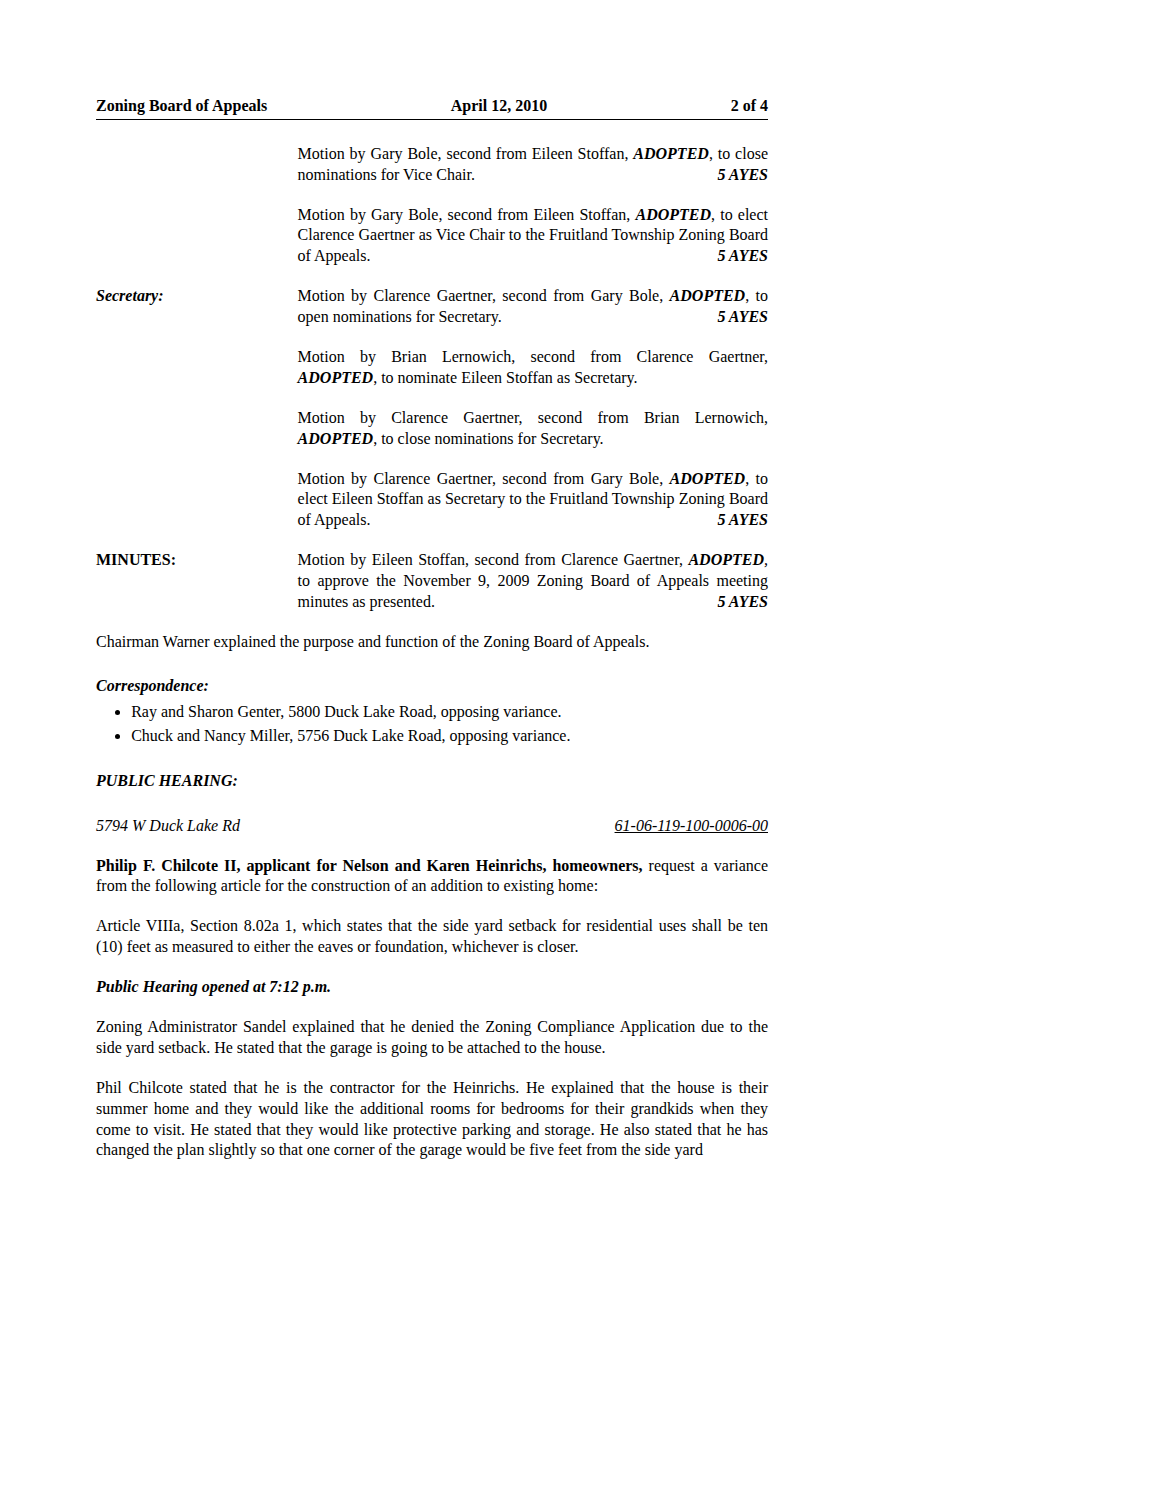Zoning Board of Appeals April 12, 2010 2 of 4
Motion by Gary Bole, second from Eileen Stoffan, ADOPTED, to close nominations for Vice Chair. 5 AYES
Motion by Gary Bole, second from Eileen Stoffan, ADOPTED, to elect Clarence Gaertner as Vice Chair to the Fruitland Township Zoning Board of Appeals. 5 AYES
Secretary:
Motion by Clarence Gaertner, second from Gary Bole, ADOPTED, to open nominations for Secretary. 5 AYES
Motion by Brian Lernowich, second from Clarence Gaertner, ADOPTED, to nominate Eileen Stoffan as Secretary.
Motion by Clarence Gaertner, second from Brian Lernowich, ADOPTED, to close nominations for Secretary.
Motion by Clarence Gaertner, second from Gary Bole, ADOPTED, to elect Eileen Stoffan as Secretary to the Fruitland Township Zoning Board of Appeals. 5 AYES
MINUTES:
Motion by Eileen Stoffan, second from Clarence Gaertner, ADOPTED, to approve the November 9, 2009 Zoning Board of Appeals meeting minutes as presented. 5 AYES
Chairman Warner explained the purpose and function of the Zoning Board of Appeals.
Correspondence:
Ray and Sharon Genter, 5800 Duck Lake Road, opposing variance.
Chuck and Nancy Miller, 5756 Duck Lake Road, opposing variance.
PUBLIC HEARING:
5794 W Duck Lake Rd 61-06-119-100-0006-00
Philip F. Chilcote II, applicant for Nelson and Karen Heinrichs, homeowners, request a variance from the following article for the construction of an addition to existing home:
Article VIIIa, Section 8.02a 1, which states that the side yard setback for residential uses shall be ten (10) feet as measured to either the eaves or foundation, whichever is closer.
Public Hearing opened at 7:12 p.m.
Zoning Administrator Sandel explained that he denied the Zoning Compliance Application due to the side yard setback. He stated that the garage is going to be attached to the house.
Phil Chilcote stated that he is the contractor for the Heinrichs. He explained that the house is their summer home and they would like the additional rooms for bedrooms for their grandkids when they come to visit. He stated that they would like protective parking and storage. He also stated that he has changed the plan slightly so that one corner of the garage would be five feet from the side yard